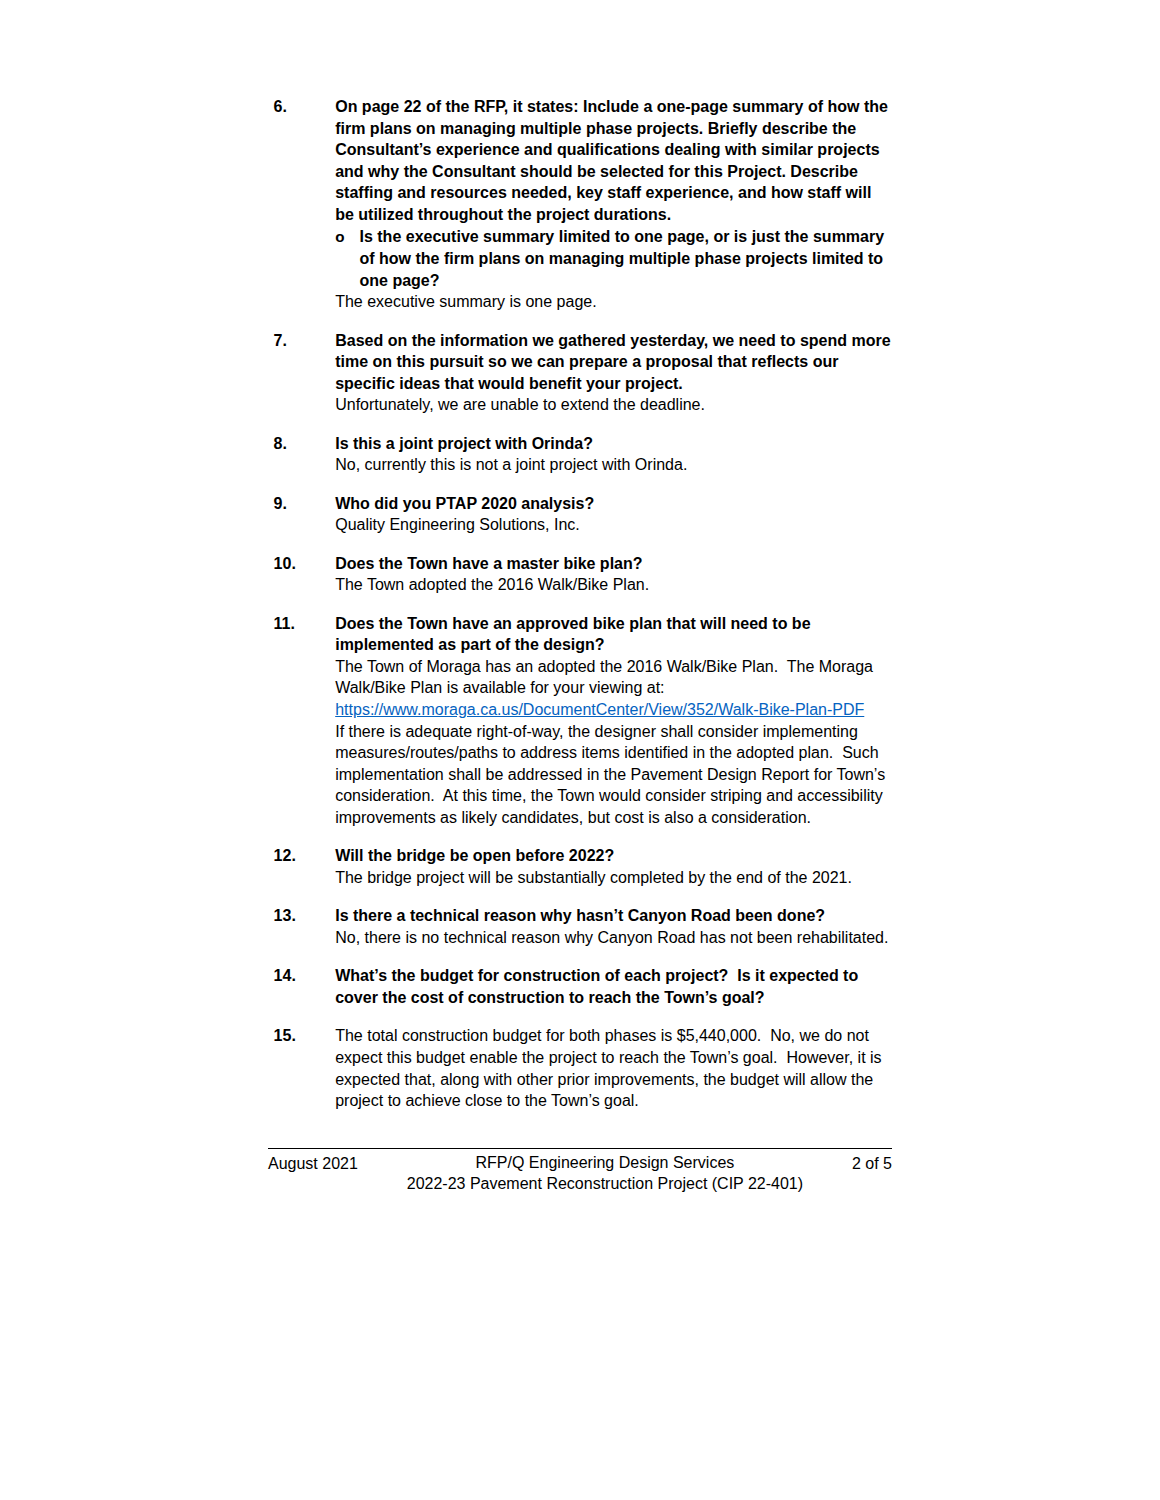6.
On page 22 of the RFP, it states: Include a one-page summary of how the firm plans on managing multiple phase projects. Briefly describe the Consultant’s experience and qualifications dealing with similar projects and why the Consultant should be selected for this Project. Describe staffing and resources needed, key staff experience, and how staff will be utilized throughout the project durations.
o
Is the executive summary limited to one page, or is just the summary of how the firm plans on managing multiple phase projects limited to one page?
The executive summary is one page.
7.
Based on the information we gathered yesterday, we need to spend more time on this pursuit so we can prepare a proposal that reflects our specific ideas that would benefit your project.
Unfortunately, we are unable to extend the deadline.
8.
Is this a joint project with Orinda?
No, currently this is not a joint project with Orinda.
9.
Who did you PTAP 2020 analysis?
Quality Engineering Solutions, Inc.
10.
Does the Town have a master bike plan?
The Town adopted the 2016 Walk/Bike Plan.
11.
Does the Town have an approved bike plan that will need to be implemented as part of the design?
The Town of Moraga has an adopted the 2016 Walk/Bike Plan. The Moraga Walk/Bike Plan is available for your viewing at:
https://www.moraga.ca.us/DocumentCenter/View/352/Walk-Bike-Plan-PDF
If there is adequate right-of-way, the designer shall consider implementing measures/routes/paths to address items identified in the adopted plan. Such implementation shall be addressed in the Pavement Design Report for Town’s consideration. At this time, the Town would consider striping and accessibility improvements as likely candidates, but cost is also a consideration.
12.
Will the bridge be open before 2022?
The bridge project will be substantially completed by the end of the 2021.
13.
Is there a technical reason why hasn’t Canyon Road been done?
No, there is no technical reason why Canyon Road has not been rehabilitated.
14.
What’s the budget for construction of each project? Is it expected to cover the cost of construction to reach the Town’s goal?
15.
The total construction budget for both phases is $5,440,000. No, we do not expect this budget enable the project to reach the Town’s goal. However, it is expected that, along with other prior improvements, the budget will allow the project to achieve close to the Town’s goal.
August 2021
RFP/Q Engineering Design Services
2022-23 Pavement Reconstruction Project (CIP 22-401)
2 of 5